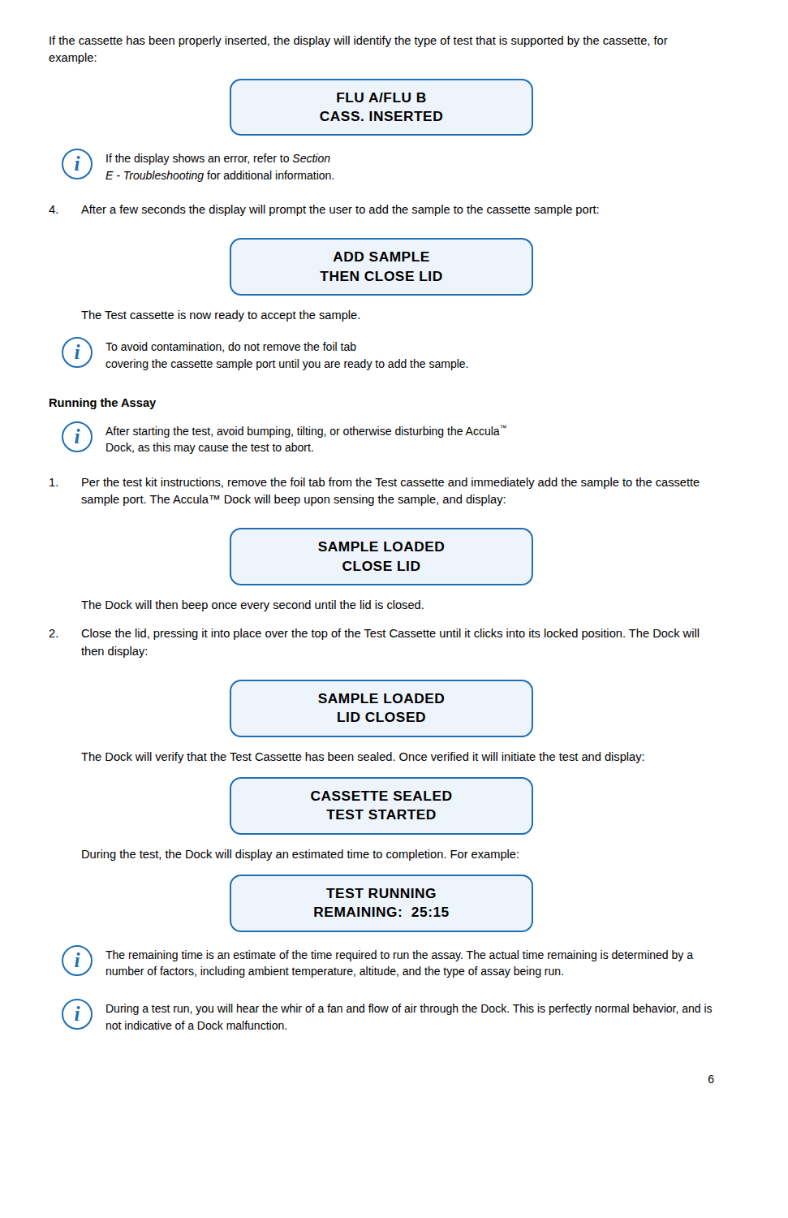If the cassette has been properly inserted, the display will identify the type of test that is supported by the cassette, for example:
FLU A/FLU B
CASS. INSERTED
i
If the display shows an error, refer to Section
E - Troubleshooting for additional information.
4.
After a few seconds the display will prompt the user to add the sample to the cassette sample port:
ADD SAMPLE
THEN CLOSE LID
The Test cassette is now ready to accept the sample.
i
To avoid contamination, do not remove the foil tab
covering the cassette sample port until you are ready to add the sample.
Running the Assay
i
After starting the test, avoid bumping, tilting, or otherwise disturbing the Accula™
Dock, as this may cause the test to abort.
1.
Per the test kit instructions, remove the foil tab from the Test cassette and immediately add the sample to the cassette sample port. The Accula™ Dock will beep upon sensing the sample, and display:
SAMPLE LOADED
CLOSE LID
The Dock will then beep once every second until the lid is closed.
2.
Close the lid, pressing it into place over the top of the Test Cassette until it clicks into its locked position. The Dock will then display:
SAMPLE LOADED
LID CLOSED
The Dock will verify that the Test Cassette has been sealed. Once verified it will initiate the test and display:
CASSETTE SEALED
TEST STARTED
During the test, the Dock will display an estimated time to completion. For example:
TEST RUNNING
REMAINING: 25:15
i
The remaining time is an estimate of the time required to run the assay. The actual time remaining is determined by a number of factors, including ambient temperature, altitude, and the type of assay being run.
i
During a test run, you will hear the whir of a fan and flow of air through the Dock. This is perfectly normal behavior, and is not indicative of a Dock malfunction.
6